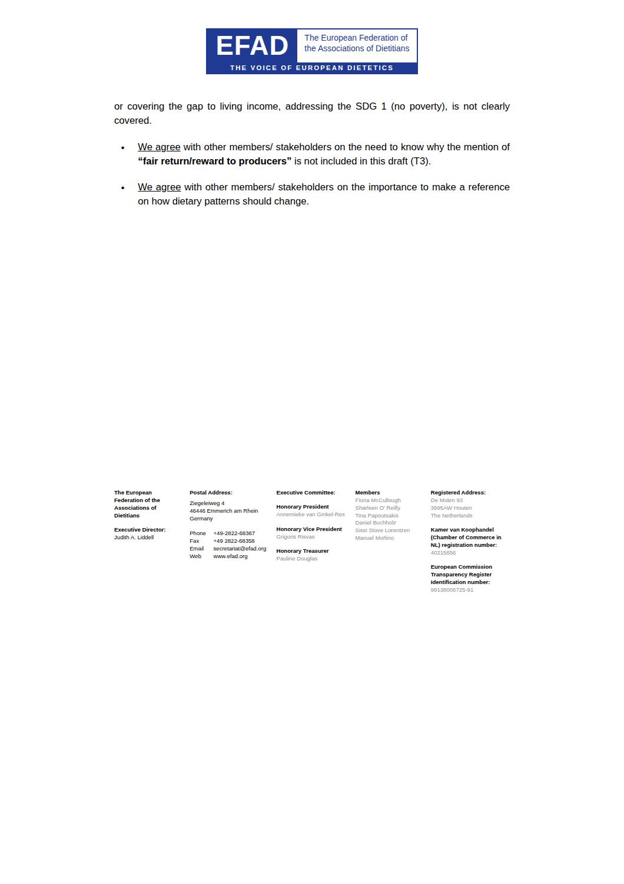EFAD
The European Federation of
the Associations of Dietitians
THE VOICE OF EUROPEAN DIETETICS
or covering the gap to living income, addressing the SDG 1 (no poverty), is not clearly covered.
We agree with other members/ stakeholders on the need to know why the mention of “fair return/reward to producers” is not included in this draft (T3).
We agree with other members/ stakeholders on the importance to make a reference on how dietary patterns should change.
The European Federation of the Associations of Dietitians
Executive Director:
Judith A. Liddell
Postal Address:
Ziegeleiweg 4
46446 Emmerich am Rhein
Germany
Phone+49-2822-68367
Fax+49 2822-68358
Email secretariat@efad.org
Web www.efad.org
Executive Committee:
Honorary President
Annemieke van Ginkel-Res
Honorary Vice President
Grigoris Risvas
Honorary Treasurer
Pauline Douglas
Members
Fiona McCullough
Sharleen O’ Reilly
Tina Papoutsakis
Daniel Buchholz
Sissi Stove Lorentzen
Manuel Moñino
Registered Address:
De Molen 93
3995AW Houten
The Netherlands
Kamer van Koophandel (Chamber of Commerce in NL) registration number:
40215656
European Commission Transparency Register Identification number:
99138006725-91